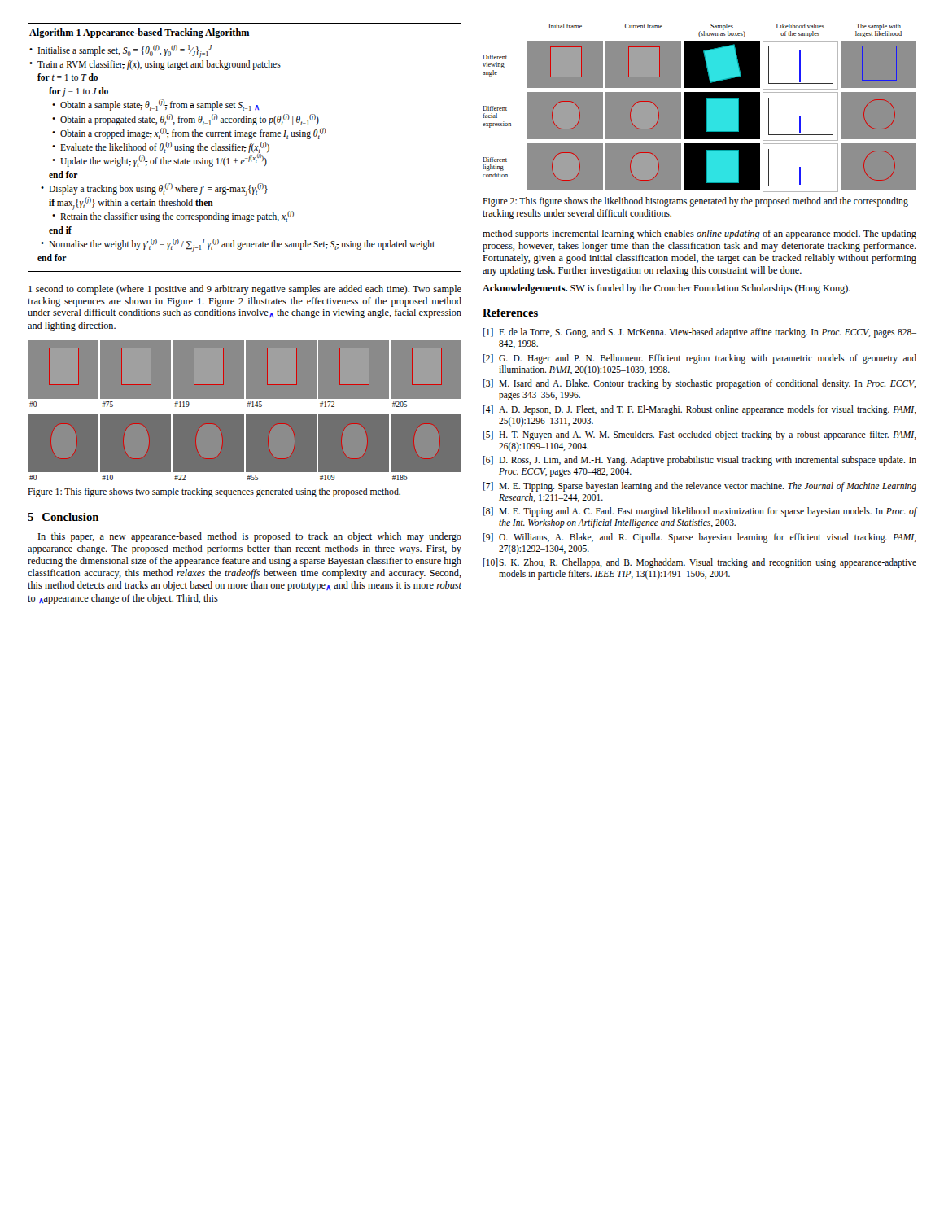Algorithm 1 Appearance-based Tracking Algorithm
Initialise a sample set, S0 = {θ0(j), γ0(j) = 1⁄J}j=1J
Train a RVM classifier, f(x), using target and background patches
for t = 1 to T do
for j = 1 to J do
Obtain a sample state, θt−1(j), from a sample set St−1 ∧
Obtain a propagated state, θt(j), from θt−1(j) according to p(θt(j) | θt−1(j))
Obtain a cropped image, xt(j), from the current image frame It using θt(j)
Evaluate the likelihood of θt(j) using the classifier, f(xt(j))
Update the weight, γt(j), of the state using 1/(1 + e−f(xt(j)))
end for
Display a tracking box using θt(j′) where j′ = arg-maxj{γt(j)}
if maxj{γt(j)} within a certain threshold then
Retrain the classifier using the corresponding image patch, xt(j)
end if
Normalise the weight by γ′t(j) = γt(j) / ∑j=1J γt(j) and generate the sample Set, St, using the updated weight
end for
1 second to complete (where 1 positive and 9 arbitrary negative samples are added each time). Two sample tracking sequences are shown in Figure 1. Figure 2 illustrates the effectiveness of the proposed method under several difficult conditions such as conditions involve∧ the change in viewing angle, facial expression and lighting direction.
#0#75#119#145#172#205
#0#10#22#55#109#186
Figure 1: This figure shows two sample tracking sequences generated using the proposed method.
5 Conclusion
In this paper, a new appearance-based method is proposed to track an object which may undergo appearance change. The proposed method performs better than recent methods in three ways. First, by reducing the dimensional size of the appearance feature and using a sparse Bayesian classifier to ensure high classification accuracy, this method relaxes the tradeoffs between time complexity and accuracy. Second, this method detects and tracks an object based on more than one prototype∧ and this means it is more robust to ∧appearance change of the object. Third, this
Initial frame
Current frame
Samples
(shown as boxes)
Likelihood values
of the samples
The sample with
largest likelihood
Different
viewing
angle
Different
facial
expression
Different
lighting
condition
Figure 2: This figure shows the likelihood histograms generated by the proposed method and the corresponding tracking results under several difficult conditions.
method supports incremental learning which enables online updating of an appearance model. The updating process, however, takes longer time than the classification task and may deteriorate tracking performance. Fortunately, given a good initial classification model, the target can be tracked reliably without performing any updating task. Further investigation on relaxing this constraint will be done.
Acknowledgements.
SW is funded by the Croucher Foundation Scholarships (Hong Kong).
References
F. de la Torre, S. Gong, and S. J. McKenna. View-based adaptive affine tracking. In Proc. ECCV, pages 828–842, 1998.
G. D. Hager and P. N. Belhumeur. Efficient region tracking with parametric models of geometry and illumination. PAMI, 20(10):1025–1039, 1998.
M. Isard and A. Blake. Contour tracking by stochastic propagation of conditional density. In Proc. ECCV, pages 343–356, 1996.
A. D. Jepson, D. J. Fleet, and T. F. El-Maraghi. Robust online appearance models for visual tracking. PAMI, 25(10):1296–1311, 2003.
H. T. Nguyen and A. W. M. Smeulders. Fast occluded object tracking by a robust appearance filter. PAMI, 26(8):1099–1104, 2004.
D. Ross, J. Lim, and M.-H. Yang. Adaptive probabilistic visual tracking with incremental subspace update. In Proc. ECCV, pages 470–482, 2004.
M. E. Tipping. Sparse bayesian learning and the relevance vector machine. The Journal of Machine Learning Research, 1:211–244, 2001.
M. E. Tipping and A. C. Faul. Fast marginal likelihood maximization for sparse bayesian models. In Proc. of the Int. Workshop on Artificial Intelligence and Statistics, 2003.
O. Williams, A. Blake, and R. Cipolla. Sparse bayesian learning for efficient visual tracking. PAMI, 27(8):1292–1304, 2005.
S. K. Zhou, R. Chellappa, and B. Moghaddam. Visual tracking and recognition using appearance-adaptive models in particle filters. IEEE TIP, 13(11):1491–1506, 2004.